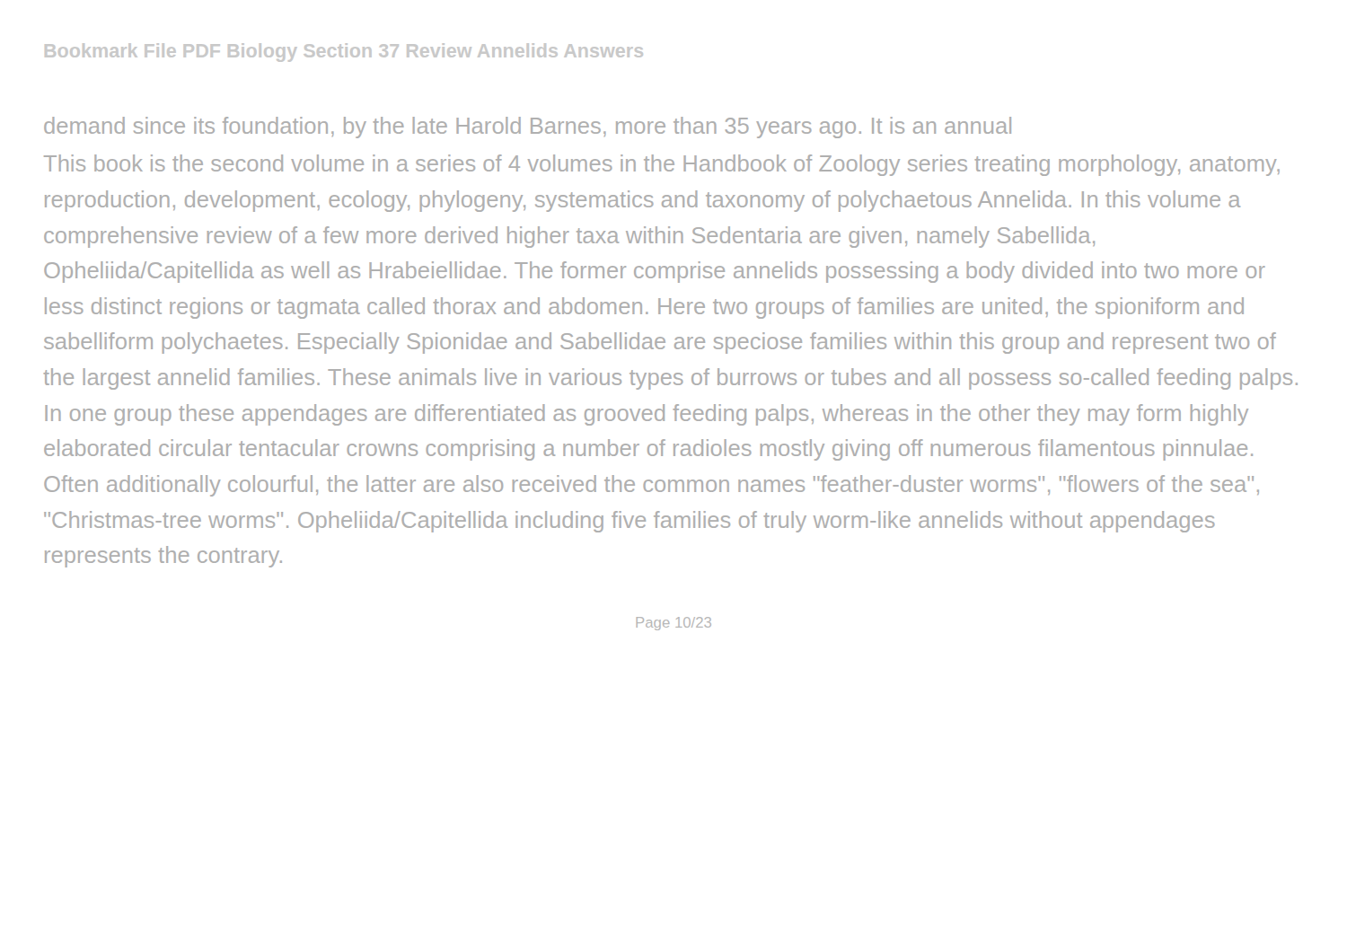Bookmark File PDF Biology Section 37 Review Annelids Answers
demand since its foundation, by the late Harold Barnes, more than 35 years ago. It is an annual
This book is the second volume in a series of 4 volumes in the Handbook of Zoology series treating morphology, anatomy, reproduction, development, ecology, phylogeny, systematics and taxonomy of polychaetous Annelida. In this volume a comprehensive review of a few more derived higher taxa within Sedentaria are given, namely Sabellida, Opheliida/Capitellida as well as Hrabeiellidae. The former comprise annelids possessing a body divided into two more or less distinct regions or tagmata called thorax and abdomen. Here two groups of families are united, the spioniform and sabelliform polychaetes. Especially Spionidae and Sabellidae are speciose families within this group and represent two of the largest annelid families. These animals live in various types of burrows or tubes and all possess so-called feeding palps. In one group these appendages are differentiated as grooved feeding palps, whereas in the other they may form highly elaborated circular tentacular crowns comprising a number of radioles mostly giving off numerous filamentous pinnulae. Often additionally colourful, the latter are also received the common names "feather-duster worms", "flowers of the sea", "Christmas-tree worms". Opheliida/Capitellida including five families of truly worm-like annelids without appendages represents the contrary.
Page 10/23